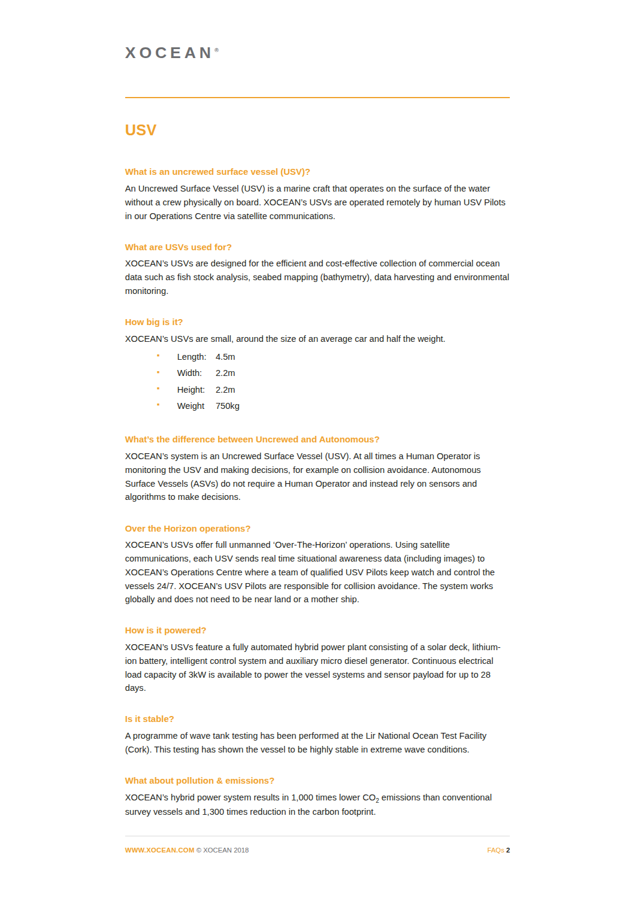XOCEAN®
USV
What is an uncrewed surface vessel (USV)?
An Uncrewed Surface Vessel (USV) is a marine craft that operates on the surface of the water without a crew physically on board. XOCEAN’s USVs are operated remotely by human USV Pilots in our Operations Centre via satellite communications.
What are USVs used for?
XOCEAN’s USVs are designed for the efficient and cost-effective collection of commercial ocean data such as fish stock analysis, seabed mapping (bathymetry), data harvesting and environmental monitoring.
How big is it?
XOCEAN’s USVs are small, around the size of an average car and half the weight.
Length: 4.5m
Width: 2.2m
Height: 2.2m
Weight750kg
What’s the difference between Uncrewed and Autonomous?
XOCEAN’s system is an Uncrewed Surface Vessel (USV). At all times a Human Operator is monitoring the USV and making decisions, for example on collision avoidance. Autonomous Surface Vessels (ASVs) do not require a Human Operator and instead rely on sensors and algorithms to make decisions.
Over the Horizon operations?
XOCEAN’s USVs offer full unmanned ‘Over-The-Horizon’ operations. Using satellite communications, each USV sends real time situational awareness data (including images) to XOCEAN’s Operations Centre where a team of qualified USV Pilots keep watch and control the vessels 24/7. XOCEAN’s USV Pilots are responsible for collision avoidance. The system works globally and does not need to be near land or a mother ship.
How is it powered?
XOCEAN’s USVs feature a fully automated hybrid power plant consisting of a solar deck, lithium-ion battery, intelligent control system and auxiliary micro diesel generator. Continuous electrical load capacity of 3kW is available to power the vessel systems and sensor payload for up to 28 days.
Is it stable?
A programme of wave tank testing has been performed at the Lir National Ocean Test Facility (Cork). This testing has shown the vessel to be highly stable in extreme wave conditions.
What about pollution & emissions?
XOCEAN’s hybrid power system results in 1,000 times lower CO2 emissions than conventional survey vessels and 1,300 times reduction in the carbon footprint.
WWW.XOCEAN.COM © XOCEAN 2018
FAQs 2